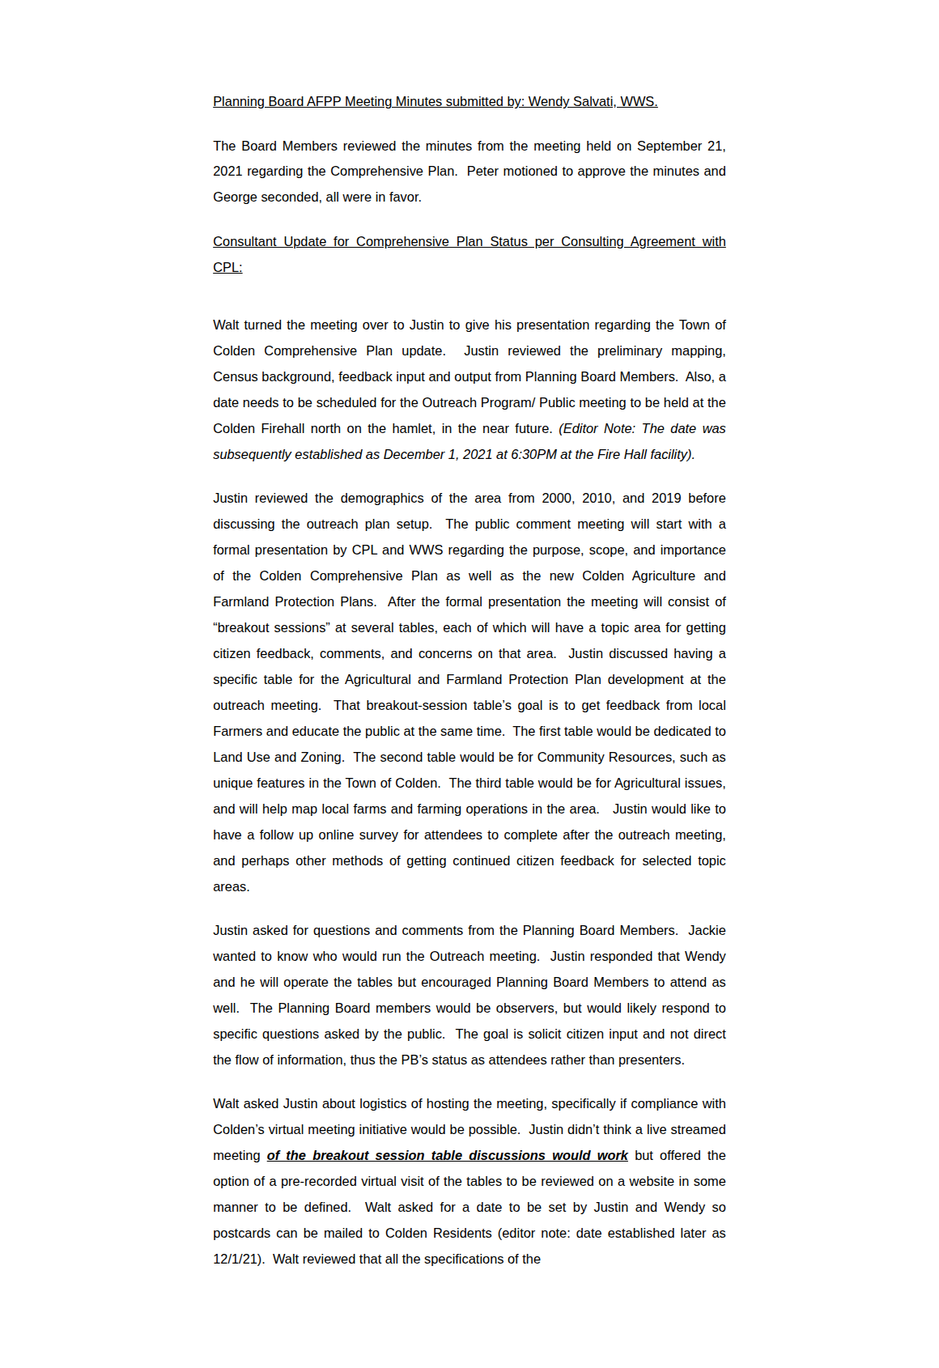Planning Board AFPP Meeting Minutes submitted by: Wendy Salvati, WWS.
The Board Members reviewed the minutes from the meeting held on September 21, 2021 regarding the Comprehensive Plan. Peter motioned to approve the minutes and George seconded, all were in favor.
Consultant Update for Comprehensive Plan Status per Consulting Agreement with CPL:
Walt turned the meeting over to Justin to give his presentation regarding the Town of Colden Comprehensive Plan update. Justin reviewed the preliminary mapping, Census background, feedback input and output from Planning Board Members. Also, a date needs to be scheduled for the Outreach Program/ Public meeting to be held at the Colden Firehall north on the hamlet, in the near future. (Editor Note: The date was subsequently established as December 1, 2021 at 6:30PM at the Fire Hall facility).
Justin reviewed the demographics of the area from 2000, 2010, and 2019 before discussing the outreach plan setup. The public comment meeting will start with a formal presentation by CPL and WWS regarding the purpose, scope, and importance of the Colden Comprehensive Plan as well as the new Colden Agriculture and Farmland Protection Plans. After the formal presentation the meeting will consist of “breakout sessions” at several tables, each of which will have a topic area for getting citizen feedback, comments, and concerns on that area. Justin discussed having a specific table for the Agricultural and Farmland Protection Plan development at the outreach meeting. That breakout-session table’s goal is to get feedback from local Farmers and educate the public at the same time. The first table would be dedicated to Land Use and Zoning. The second table would be for Community Resources, such as unique features in the Town of Colden. The third table would be for Agricultural issues, and will help map local farms and farming operations in the area. Justin would like to have a follow up online survey for attendees to complete after the outreach meeting, and perhaps other methods of getting continued citizen feedback for selected topic areas.
Justin asked for questions and comments from the Planning Board Members. Jackie wanted to know who would run the Outreach meeting. Justin responded that Wendy and he will operate the tables but encouraged Planning Board Members to attend as well. The Planning Board members would be observers, but would likely respond to specific questions asked by the public. The goal is solicit citizen input and not direct the flow of information, thus the PB’s status as attendees rather than presenters.
Walt asked Justin about logistics of hosting the meeting, specifically if compliance with Colden’s virtual meeting initiative would be possible. Justin didn’t think a live streamed meeting of the breakout session table discussions would work but offered the option of a pre-recorded virtual visit of the tables to be reviewed on a website in some manner to be defined. Walt asked for a date to be set by Justin and Wendy so postcards can be mailed to Colden Residents (editor note: date established later as 12/1/21). Walt reviewed that all the specifications of the